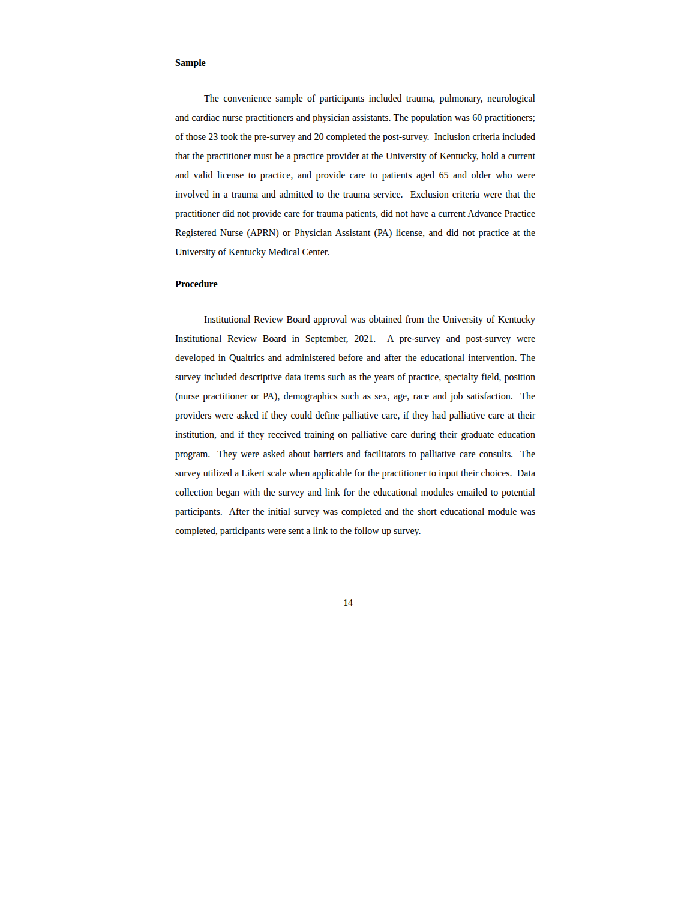Sample
The convenience sample of participants included trauma, pulmonary, neurological and cardiac nurse practitioners and physician assistants. The population was 60 practitioners; of those 23 took the pre-survey and 20 completed the post-survey. Inclusion criteria included that the practitioner must be a practice provider at the University of Kentucky, hold a current and valid license to practice, and provide care to patients aged 65 and older who were involved in a trauma and admitted to the trauma service. Exclusion criteria were that the practitioner did not provide care for trauma patients, did not have a current Advance Practice Registered Nurse (APRN) or Physician Assistant (PA) license, and did not practice at the University of Kentucky Medical Center.
Procedure
Institutional Review Board approval was obtained from the University of Kentucky Institutional Review Board in September, 2021. A pre-survey and post-survey were developed in Qualtrics and administered before and after the educational intervention. The survey included descriptive data items such as the years of practice, specialty field, position (nurse practitioner or PA), demographics such as sex, age, race and job satisfaction. The providers were asked if they could define palliative care, if they had palliative care at their institution, and if they received training on palliative care during their graduate education program. They were asked about barriers and facilitators to palliative care consults. The survey utilized a Likert scale when applicable for the practitioner to input their choices. Data collection began with the survey and link for the educational modules emailed to potential participants. After the initial survey was completed and the short educational module was completed, participants were sent a link to the follow up survey.
14